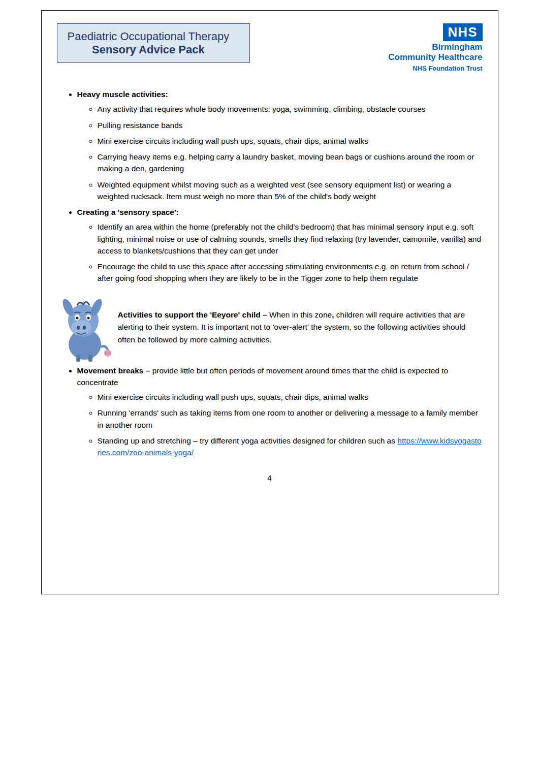Paediatric Occupational Therapy
Sensory Advice Pack
NHS
Birmingham
Community Healthcare
NHS Foundation Trust
Heavy muscle activities:
Any activity that requires whole body movements: yoga, swimming, climbing, obstacle courses
Pulling resistance bands
Mini exercise circuits including wall push ups, squats, chair dips, animal walks
Carrying heavy items e.g. helping carry a laundry basket, moving bean bags or cushions around the room or making a den, gardening
Weighted equipment whilst moving such as a weighted vest (see sensory equipment list) or wearing a weighted rucksack. Item must weigh no more than 5% of the child's body weight
Creating a 'sensory space':
Identify an area within the home (preferably not the child's bedroom) that has minimal sensory input e.g. soft lighting, minimal noise or use of calming sounds, smells they find relaxing (try lavender, camomile, vanilla) and access to blankets/cushions that they can get under
Encourage the child to use this space after accessing stimulating environments e.g. on return from school / after going food shopping when they are likely to be in the Tigger zone to help them regulate
Activities to support the 'Eeyore' child – When in this zone, children will require activities that are alerting to their system. It is important not to 'over-alert' the system, so the following activities should often be followed by more calming activities.
Movement breaks – provide little but often periods of movement around times that the child is expected to concentrate
Mini exercise circuits including wall push ups, squats, chair dips, animal walks
Running 'errands' such as taking items from one room to another or delivering a message to a family member in another room
Standing up and stretching – try different yoga activities designed for children such as https://www.kidsyogastories.com/zoo-animals-yoga/
4